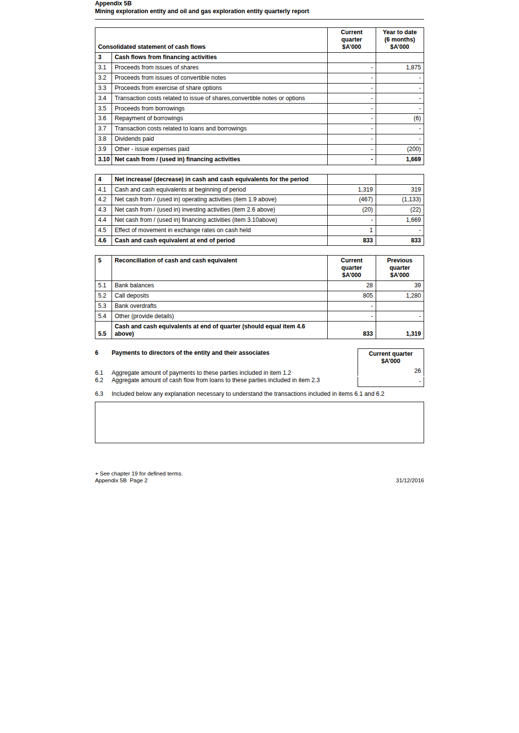Appendix 5B
Mining exploration entity and oil and gas exploration entity quarterly report
| Consolidated statement of cash flows | Current quarter $A’000 | Year to date (6 months) $A’000 |
| 3 | Cash flows from financing activities | | |
| 3.1 | Proceeds from issues of shares | - | 1,875 |
| 3.2 | Proceeds from issues of convertible notes | - | - |
| 3.3 | Proceeds from exercise of share options | - | - |
| 3.4 | Transaction costs related to issue of shares,convertible notes or options | - | - |
| 3.5 | Proceeds from borrowings | - | - |
| 3.6 | Repayment of borrowings | - | (6) |
| 3.7 | Transaction costs related to loans and borrowings | - | - |
| 3.8 | Dividends paid | - | - |
| 3.9 | Other - issue expenses paid | - | (200) |
| 3.10 | Net cash from / (used in) financing activities | - | 1,669 |
| 4 | Net increase/ (decrease) in cash and cash equivalents for the period | | |
| 4.1 | Cash and cash equivalents at beginning of period | 1,319 | 319 |
| 4.2 | Net cash from / (used in) operating activities (item 1.9 above) | (467) | (1,133) |
| 4.3 | Net cash from / (used in) investing activities (item 2.6 above) | (20) | (22) |
| 4.4 | Net cash from / (used in) financing activities (item 3.10above) | - | 1,669 |
| 4.5 | Effect of movement in exchange rates on cash held | 1 | - |
| 4.6 | Cash and cash equivalent at end of period | 833 | 833 |
| 5 | Reconciliation of cash and cash equivalent | Current quarter $A’000 | Previous quarter $A’000 |
| 5.1 | Bank balances | 28 | 39 |
| 5.2 | Call deposits | 805 | 1,280 |
| 5.3 | Bank overdrafts | - | |
| 5.4 | Other (provide details) | - | - |
| 5.5 | Cash and cash equivalents at end of quarter (should equal item 4.6 above) | 833 | 1,319 |
| 6 | Payments to directors of the entity and their associates | / Current quarter $A’000 / |
| 6.1 | Aggregate amount of payments to these parties included in item 1.2 | / 26 / |
| 6.2 | Aggregate amount of cash flow from loans to these parties included in item 2.3 | / - / |
| 6.3 | Included below any explanation necessary to understand the transactions included in items 6.1 and 6.2 |
+ See chapter 19 for defined terms.
Appendix 5B Page 2
31/12/2016